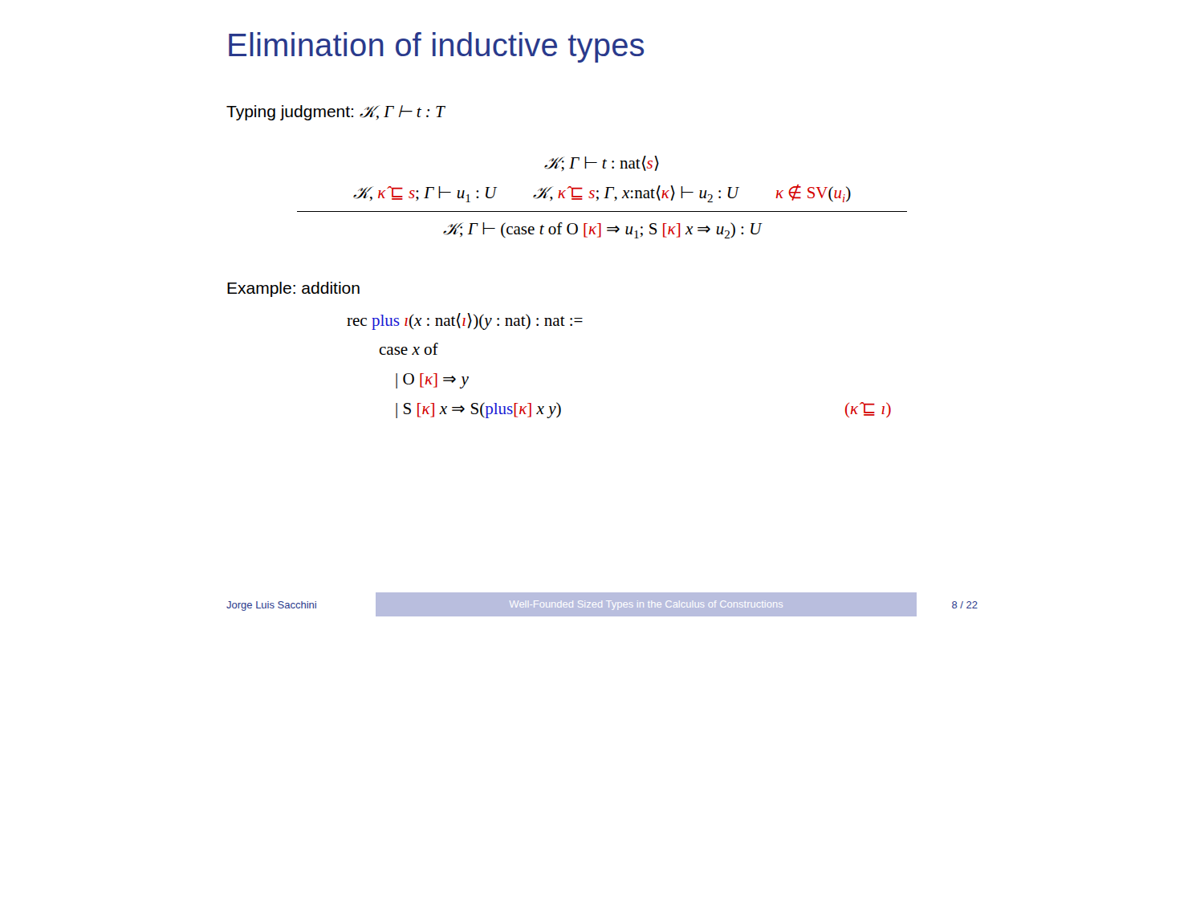Elimination of inductive types
Typing judgment: 𝒦, Γ ⊢ t : T
𝒦; Γ ⊢ t : nat⟨s⟩ 𝒦, κ̂ ⊑ s; Γ ⊢ u1 : U 𝒦, κ̂ ⊑ s; Γ, x:nat⟨κ⟩ ⊢ u2 : U κ ∉ SV(ui) 𝒦; Γ ⊢ (case t of O [κ] ⇒ u1; S [κ] x ⇒ u2) : U
Example: addition
rec plus ı(x : nat⟨ı⟩)(y : nat) : nat :=
case x of
| O [κ] ⇒ y
| S [κ] x ⇒ S(plus[κ] x y)(κ̂ ⊑ ı)
Jorge Luis Sacchini
Well-Founded Sized Types in the Calculus of Constructions
8 / 22